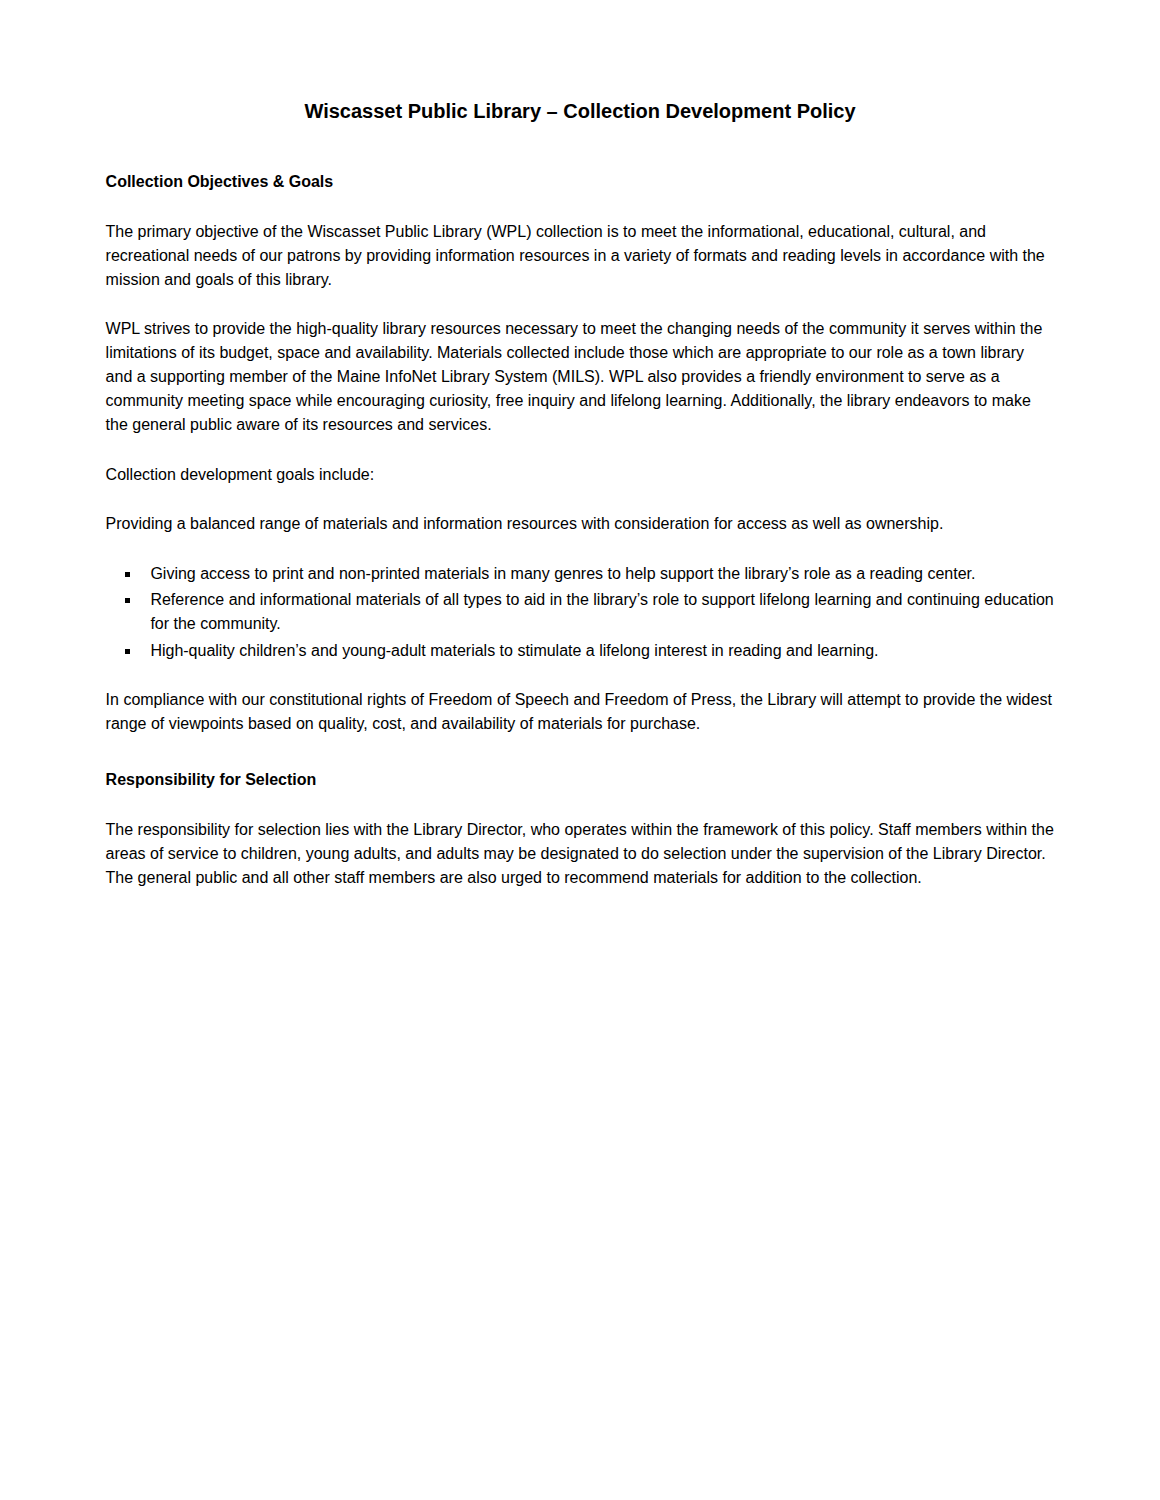Wiscasset Public Library – Collection Development Policy
Collection Objectives & Goals
The primary objective of the Wiscasset Public Library (WPL) collection is to meet the informational, educational, cultural, and recreational needs of our patrons by providing information resources in a variety of formats and reading levels in accordance with the mission and goals of this library.
WPL strives to provide the high-quality library resources necessary to meet the changing needs of the community it serves within the limitations of its budget, space and availability. Materials collected include those which are appropriate to our role as a town library and a supporting member of the Maine InfoNet Library System (MILS). WPL also provides a friendly environment to serve as a community meeting space while encouraging curiosity, free inquiry and lifelong learning. Additionally, the library endeavors to make the general public aware of its resources and services.
Collection development goals include:
Providing a balanced range of materials and information resources with consideration for access as well as ownership.
Giving access to print and non-printed materials in many genres to help support the library’s role as a reading center.
Reference and informational materials of all types to aid in the library’s role to support lifelong learning and continuing education for the community.
High-quality children’s and young-adult materials to stimulate a lifelong interest in reading and learning.
In compliance with our constitutional rights of Freedom of Speech and Freedom of Press, the Library will attempt to provide the widest range of viewpoints based on quality, cost, and availability of materials for purchase.
Responsibility for Selection
The responsibility for selection lies with the Library Director, who operates within the framework of this policy. Staff members within the areas of service to children, young adults, and adults may be designated to do selection under the supervision of the Library Director. The general public and all other staff members are also urged to recommend materials for addition to the collection.